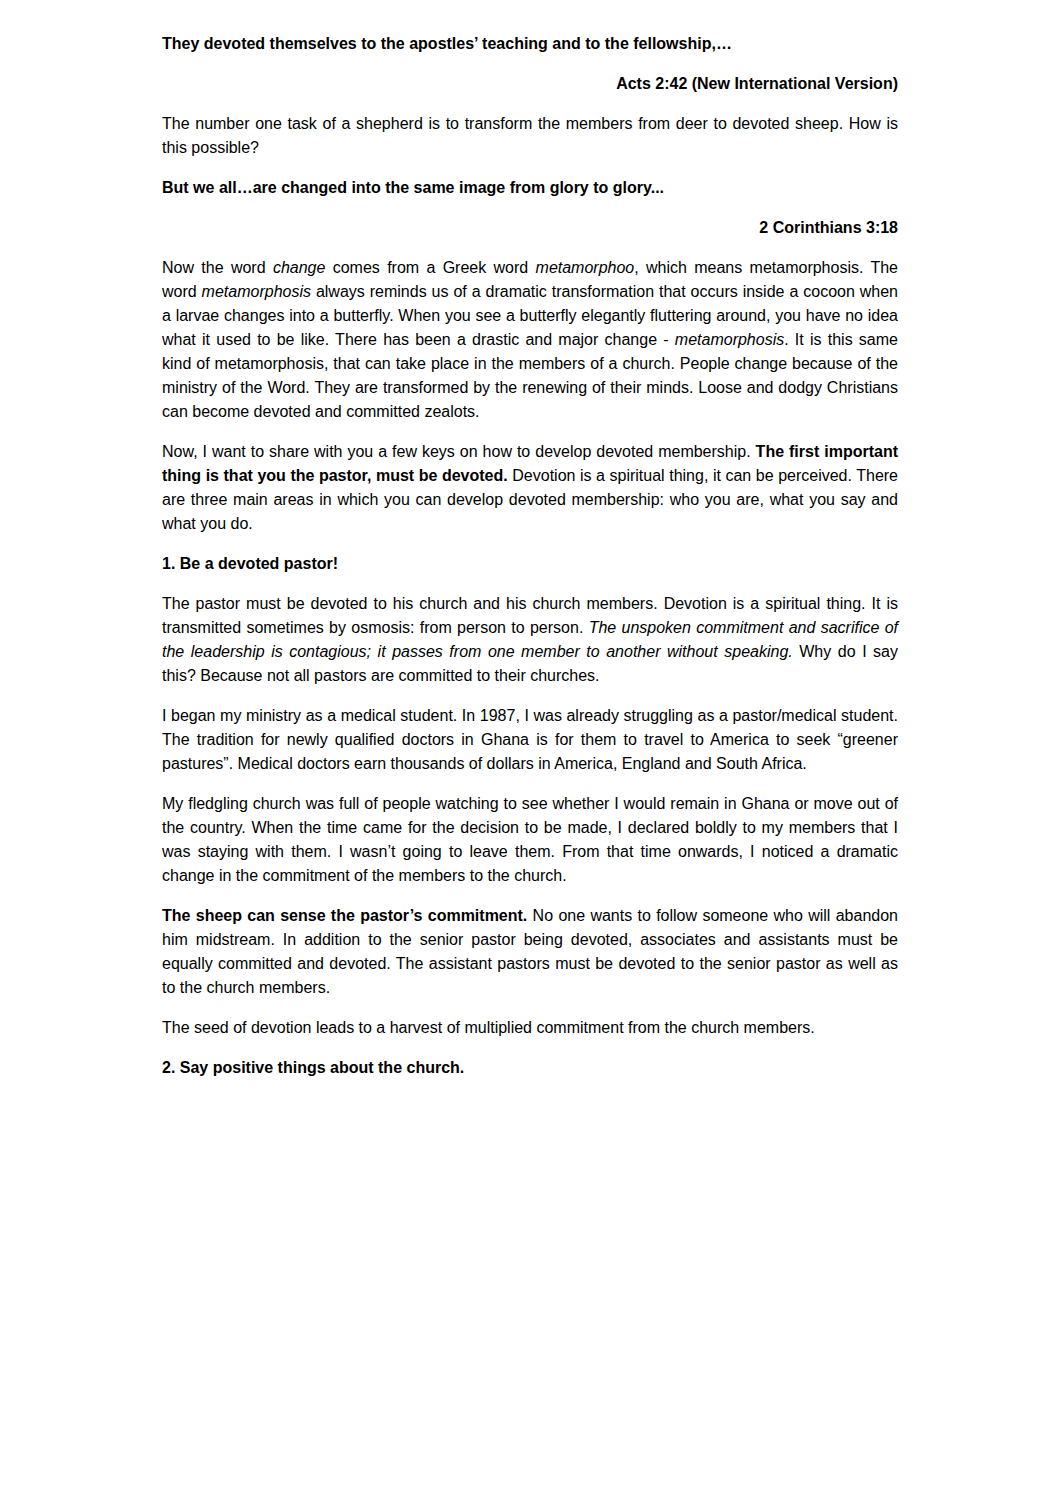They devoted themselves to the apostles’ teaching and to the fellowship,…
Acts 2:42 (New International Version)
The number one task of a shepherd is to transform the members from deer to devoted sheep. How is this possible?
But we all…are changed into the same image from glory to glory...
2 Corinthians 3:18
Now the word change comes from a Greek word metamorphoo, which means metamorphosis. The word metamorphosis always reminds us of a dramatic transformation that occurs inside a cocoon when a larvae changes into a butterfly. When you see a butterfly elegantly fluttering around, you have no idea what it used to be like. There has been a drastic and major change - metamorphosis. It is this same kind of metamorphosis, that can take place in the members of a church. People change because of the ministry of the Word. They are transformed by the renewing of their minds. Loose and dodgy Christians can become devoted and committed zealots.
Now, I want to share with you a few keys on how to develop devoted membership. The first important thing is that you the pastor, must be devoted. Devotion is a spiritual thing, it can be perceived. There are three main areas in which you can develop devoted membership: who you are, what you say and what you do.
1. Be a devoted pastor!
The pastor must be devoted to his church and his church members. Devotion is a spiritual thing. It is transmitted sometimes by osmosis: from person to person. The unspoken commitment and sacrifice of the leadership is contagious; it passes from one member to another without speaking. Why do I say this? Because not all pastors are committed to their churches.
I began my ministry as a medical student. In 1987, I was already struggling as a pastor/medical student. The tradition for newly qualified doctors in Ghana is for them to travel to America to seek “greener pastures”. Medical doctors earn thousands of dollars in America, England and South Africa.
My fledgling church was full of people watching to see whether I would remain in Ghana or move out of the country. When the time came for the decision to be made, I declared boldly to my members that I was staying with them. I wasn’t going to leave them. From that time onwards, I noticed a dramatic change in the commitment of the members to the church.
The sheep can sense the pastor’s commitment. No one wants to follow someone who will abandon him midstream. In addition to the senior pastor being devoted, associates and assistants must be equally committed and devoted. The assistant pastors must be devoted to the senior pastor as well as to the church members.
The seed of devotion leads to a harvest of multiplied commitment from the church members.
2. Say positive things about the church.